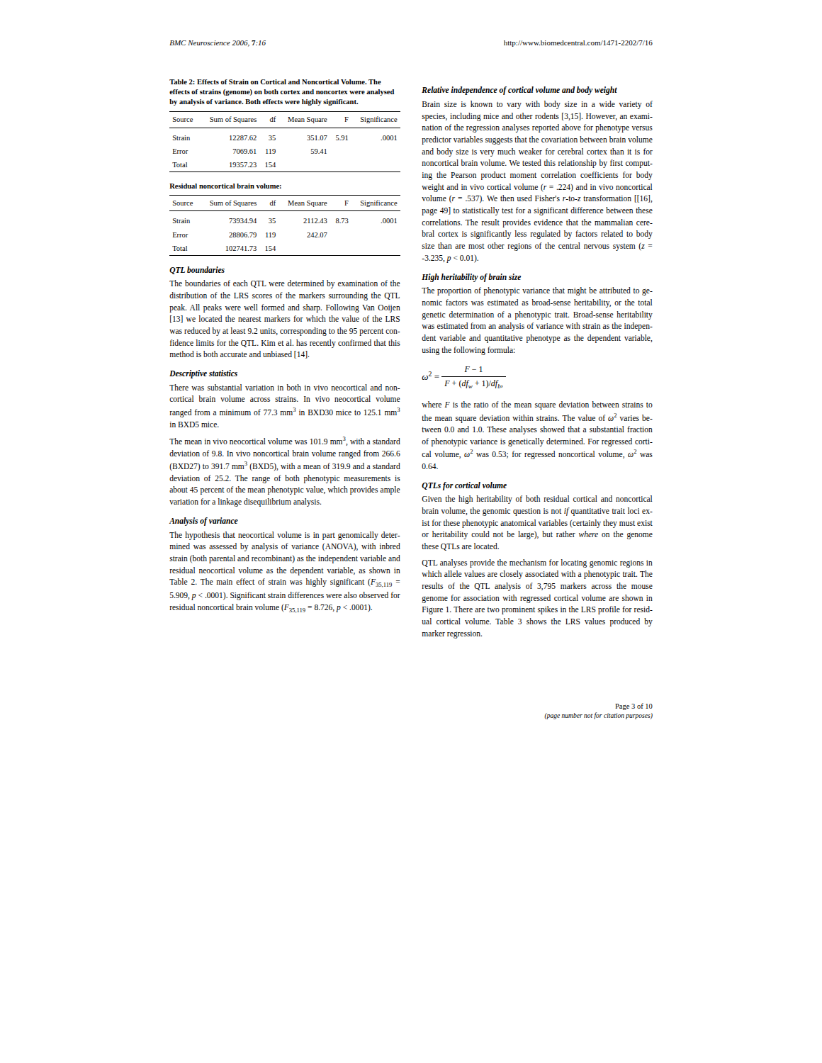BMC Neuroscience 2006, 7:16
http://www.biomedcentral.com/1471-2202/7/16
Table 2: Effects of Strain on Cortical and Noncortical Volume. The effects of strains (genome) on both cortex and noncortex were analysed by analysis of variance. Both effects were highly significant.
| Source | Sum of Squares | df | Mean Square | F | Significance |
| --- | --- | --- | --- | --- | --- |
| Strain | 12287.62 | 35 | 351.07 | 5.91 | .0001 |
| Error | 7069.61 | 119 | 59.41 | | |
| Total | 19357.23 | 154 | | | |
Residual noncortical brain volume:
| Source | Sum of Squares | df | Mean Square | F | Significance |
| --- | --- | --- | --- | --- | --- |
| Strain | 73934.94 | 35 | 2112.43 | 8.73 | .0001 |
| Error | 28806.79 | 119 | 242.07 | | |
| Total | 102741.73 | 154 | | | |
QTL boundaries
The boundaries of each QTL were determined by examination of the distribution of the LRS scores of the markers surrounding the QTL peak. All peaks were well formed and sharp. Following Van Ooijen [13] we located the nearest markers for which the value of the LRS was reduced by at least 9.2 units, corresponding to the 95 percent confidence limits for the QTL. Kim et al. has recently confirmed that this method is both accurate and unbiased [14].
Descriptive statistics
There was substantial variation in both in vivo neocortical and noncortical brain volume across strains. In vivo neocortical volume ranged from a minimum of 77.3 mm3 in BXD30 mice to 125.1 mm3 in BXD5 mice.
The mean in vivo neocortical volume was 101.9 mm3, with a standard deviation of 9.8. In vivo noncortical brain volume ranged from 266.6 (BXD27) to 391.7 mm3 (BXD5), with a mean of 319.9 and a standard deviation of 25.2. The range of both phenotypic measurements is about 45 percent of the mean phenotypic value, which provides ample variation for a linkage disequilibrium analysis.
Analysis of variance
The hypothesis that neocortical volume is in part genomically determined was assessed by analysis of variance (ANOVA), with inbred strain (both parental and recombinant) as the independent variable and residual neocortical volume as the dependent variable, as shown in Table 2. The main effect of strain was highly significant (F35,119 = 5.909, p < .0001). Significant strain differences were also observed for residual noncortical brain volume (F35,119 = 8.726, p < .0001).
Relative independence of cortical volume and body weight
Brain size is known to vary with body size in a wide variety of species, including mice and other rodents [3,15]. However, an examination of the regression analyses reported above for phenotype versus predictor variables suggests that the covariation between brain volume and body size is very much weaker for cerebral cortex than it is for noncortical brain volume. We tested this relationship by first computing the Pearson product moment correlation coefficients for body weight and in vivo cortical volume (r = .224) and in vivo noncortical volume (r = .537). We then used Fisher's r-to-z transformation [[16], page 49] to statistically test for a significant difference between these correlations. The result provides evidence that the mammalian cerebral cortex is significantly less regulated by factors related to body size than are most other regions of the central nervous system (z = -3.235, p < 0.01).
High heritability of brain size
The proportion of phenotypic variance that might be attributed to genomic factors was estimated as broad-sense heritability, or the total genetic determination of a phenotypic trait. Broad-sense heritability was estimated from an analysis of variance with strain as the independent variable and quantitative phenotype as the dependent variable, using the following formula:
ω2 = F − 1 F + (dfw + 1)/dfb,
where F is the ratio of the mean square deviation between strains to the mean square deviation within strains. The value of ω2 varies between 0.0 and 1.0. These analyses showed that a substantial fraction of phenotypic variance is genetically determined. For regressed cortical volume, ω2 was 0.53; for regressed noncortical volume, ω2 was 0.64.
QTLs for cortical volume
Given the high heritability of both residual cortical and noncortical brain volume, the genomic question is not if quantitative trait loci exist for these phenotypic anatomical variables (certainly they must exist or heritability could not be large), but rather where on the genome these QTLs are located.
QTL analyses provide the mechanism for locating genomic regions in which allele values are closely associated with a phenotypic trait. The results of the QTL analysis of 3,795 markers across the mouse genome for association with regressed cortical volume are shown in Figure 1. There are two prominent spikes in the LRS profile for residual cortical volume. Table 3 shows the LRS values produced by marker regression.
Page 3 of 10
(page number not for citation purposes)